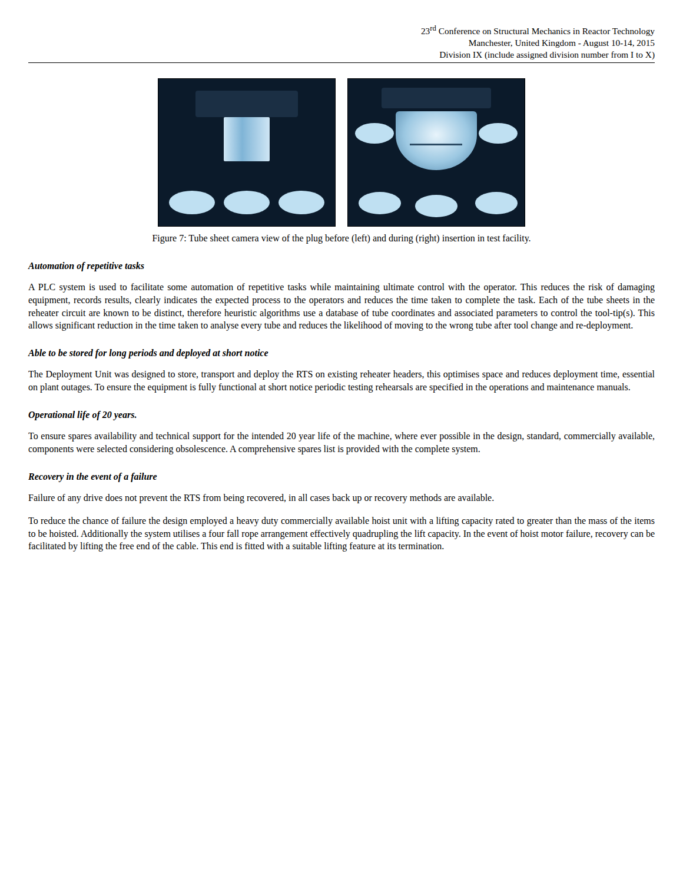23rd Conference on Structural Mechanics in Reactor Technology Manchester, United Kingdom - August 10-14, 2015 Division IX (include assigned division number from I to X)
Figure 7: Tube sheet camera view of the plug before (left) and during (right) insertion in test facility.
Automation of repetitive tasks
A PLC system is used to facilitate some automation of repetitive tasks while maintaining ultimate control with the operator. This reduces the risk of damaging equipment, records results, clearly indicates the expected process to the operators and reduces the time taken to complete the task. Each of the tube sheets in the reheater circuit are known to be distinct, therefore heuristic algorithms use a database of tube coordinates and associated parameters to control the tool-tip(s). This allows significant reduction in the time taken to analyse every tube and reduces the likelihood of moving to the wrong tube after tool change and re-deployment.
Able to be stored for long periods and deployed at short notice
The Deployment Unit was designed to store, transport and deploy the RTS on existing reheater headers, this optimises space and reduces deployment time, essential on plant outages. To ensure the equipment is fully functional at short notice periodic testing rehearsals are specified in the operations and maintenance manuals.
Operational life of 20 years.
To ensure spares availability and technical support for the intended 20 year life of the machine, where ever possible in the design, standard, commercially available, components were selected considering obsolescence. A comprehensive spares list is provided with the complete system.
Recovery in the event of a failure
Failure of any drive does not prevent the RTS from being recovered, in all cases back up or recovery methods are available.
To reduce the chance of failure the design employed a heavy duty commercially available hoist unit with a lifting capacity rated to greater than the mass of the items to be hoisted. Additionally the system utilises a four fall rope arrangement effectively quadrupling the lift capacity. In the event of hoist motor failure, recovery can be facilitated by lifting the free end of the cable. This end is fitted with a suitable lifting feature at its termination.